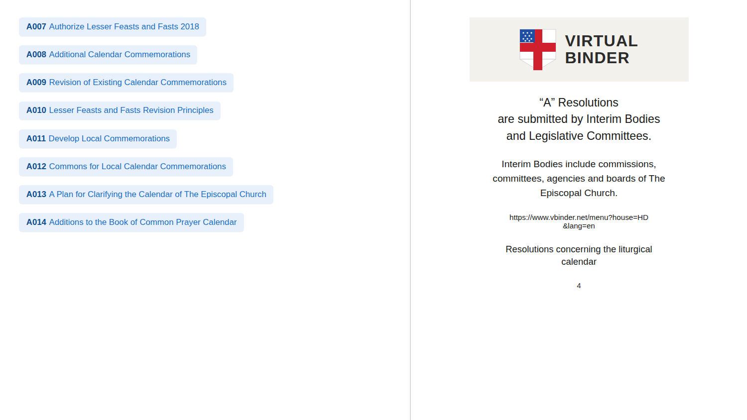A007 Authorize Lesser Feasts and Fasts 2018
A008 Additional Calendar Commemorations
A009 Revision of Existing Calendar Commemorations
A010 Lesser Feasts and Fasts Revision Principles
A011 Develop Local Commemorations
A012 Commons for Local Calendar Commemorations
A013 A Plan for Clarifying the Calendar of The Episcopal Church
A014 Additions to the Book of Common Prayer Calendar
VIRTUAL
BINDER
“A” Resolutions
are submitted by Interim Bodies
and Legislative Committees.
Interim Bodies include commissions, committees, agencies and boards of The Episcopal Church.
https://www.vbinder.net/menu?house=HD&lang=en
Resolutions concerning the liturgical calendar
4